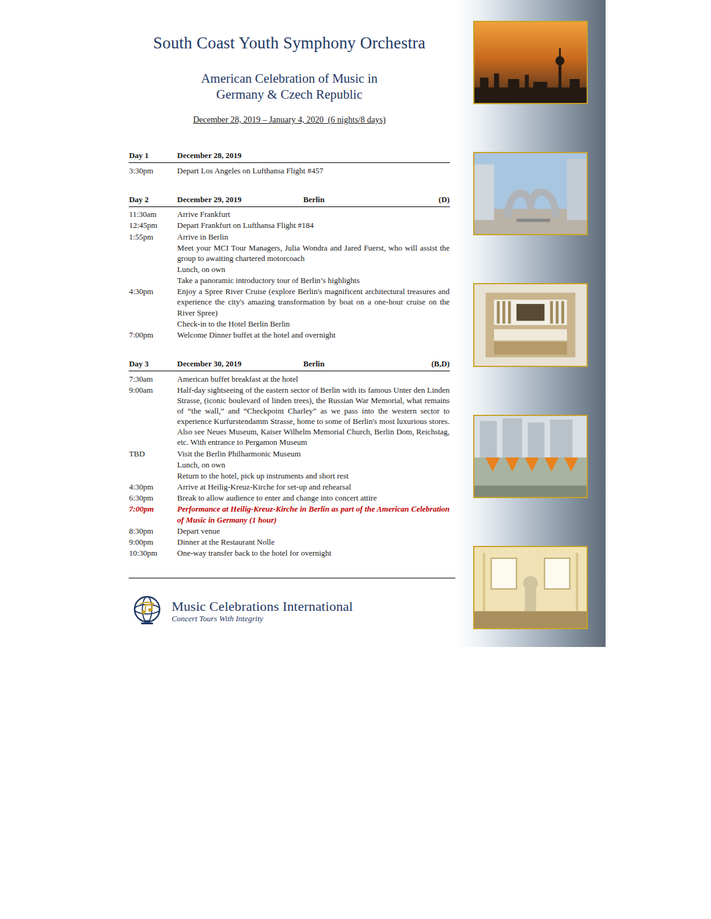South Coast Youth Symphony Orchestra
American Celebration of Music in
Germany & Czech Republic
December 28, 2019 – January 4, 2020 (6 nights/8 days)
| Day 1 | December 28, 2019 |
| 3:30pm | Depart Los Angeles on Lufthansa Flight #457 |
| Day 2 | December 29, 2019 Berlin (D) |
| 11:30am | Arrive Frankfurt |
| 12:45pm | Depart Frankfurt on Lufthansa Flight #184 |
| 1:55pm | Arrive in Berlin |
| | Meet your MCI Tour Managers, Julia Wondra and Jared Fuerst, who will assist the group to awaiting chartered motorcoach |
| | Lunch, on own |
| | Take a panoramic introductory tour of Berlin’s highlights |
| 4:30pm | Enjoy a Spree River Cruise (explore Berlin's magnificent architectural treasures and experience the city's amazing transformation by boat on a one-hour cruise on the River Spree) |
| | Check-in to the Hotel Berlin Berlin |
| 7:00pm | Welcome Dinner buffet at the hotel and overnight |
| Day 3 | December 30, 2019 Berlin (B,D) |
| 7:30am | American buffet breakfast at the hotel |
| 9:00am | Half-day sightseeing of the eastern sector of Berlin with its famous Unter den Linden Strasse, (iconic boulevard of linden trees), the Russian War Memorial, what remains of “the wall,” and “Checkpoint Charley” as we pass into the western sector to experience Kurfurstendamm Strasse, home to some of Berlin's most luxurious stores. Also see Neues Museum, Kaiser Wilhelm Memorial Church, Berlin Dom, Reichstag, etc. With entrance to Pergamon Museum |
| TBD | Visit the Berlin Philharmonic Museum |
| | Lunch, on own |
| | Return to the hotel, pick up instruments and short rest |
| 4:30pm | Arrive at Heilig-Kreuz-Kirche for set-up and rehearsal |
| 6:30pm | Break to allow audience to enter and change into concert attire |
| 7:00pm | Performance at Heilig-Kreuz-Kirche in Berlin as part of the American Celebration of Music in Germany (1 hour) |
| 8:30pm | Depart venue |
| 9:00pm | Dinner at the Restaurant Nolle |
| 10:30pm | One-way transfer back to the hotel for overnight |
Music Celebrations International
Concert Tours With Integrity